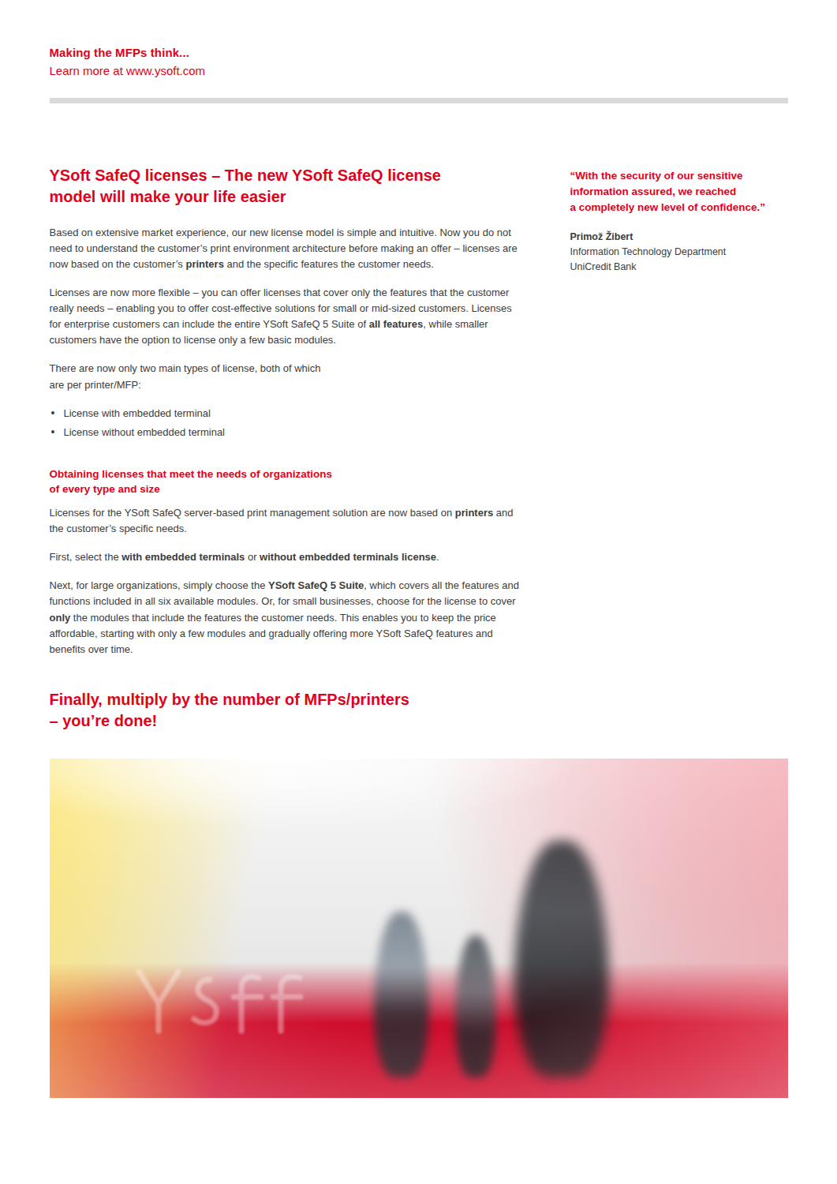Making the MFPs think...
Learn more at www.ysoft.com
YSoft SafeQ licenses – The new YSoft SafeQ license
model will make your life easier
Based on extensive market experience, our new license model is simple and intuitive. Now you do not need to understand the customer’s print environment architecture before making an offer – licenses are now based on the customer’s printers and the specific features the customer needs.
Licenses are now more flexible – you can offer licenses that cover only the features that the customer really needs – enabling you to offer cost-effective solutions for small or mid-sized customers. Licenses for enterprise customers can include the entire YSoft SafeQ 5 Suite of all features, while smaller customers have the option to license only a few basic modules.
There are now only two main types of license, both of which
are per printer/MFP:
License with embedded terminal
License without embedded terminal
Obtaining licenses that meet the needs of organizations
of every type and size
Licenses for the YSoft SafeQ server-based print management solution are now based on printers and the customer’s specific needs.
First, select the with embedded terminals or without embedded terminals license.
Next, for large organizations, simply choose the YSoft SafeQ 5 Suite, which covers all the features and functions included in all six available modules. Or, for small businesses, choose for the license to cover only the modules that include the features the customer needs. This enables you to keep the price affordable, starting with only a few modules and gradually offering more YSoft SafeQ features and benefits over time.
Finally, multiply by the number of MFPs/printers
– you’re done!
“With the security of our sensitive information assured, we reached
a completely new level of confidence.”
Primož Žibert Information Technology Department
UniCredit Bank